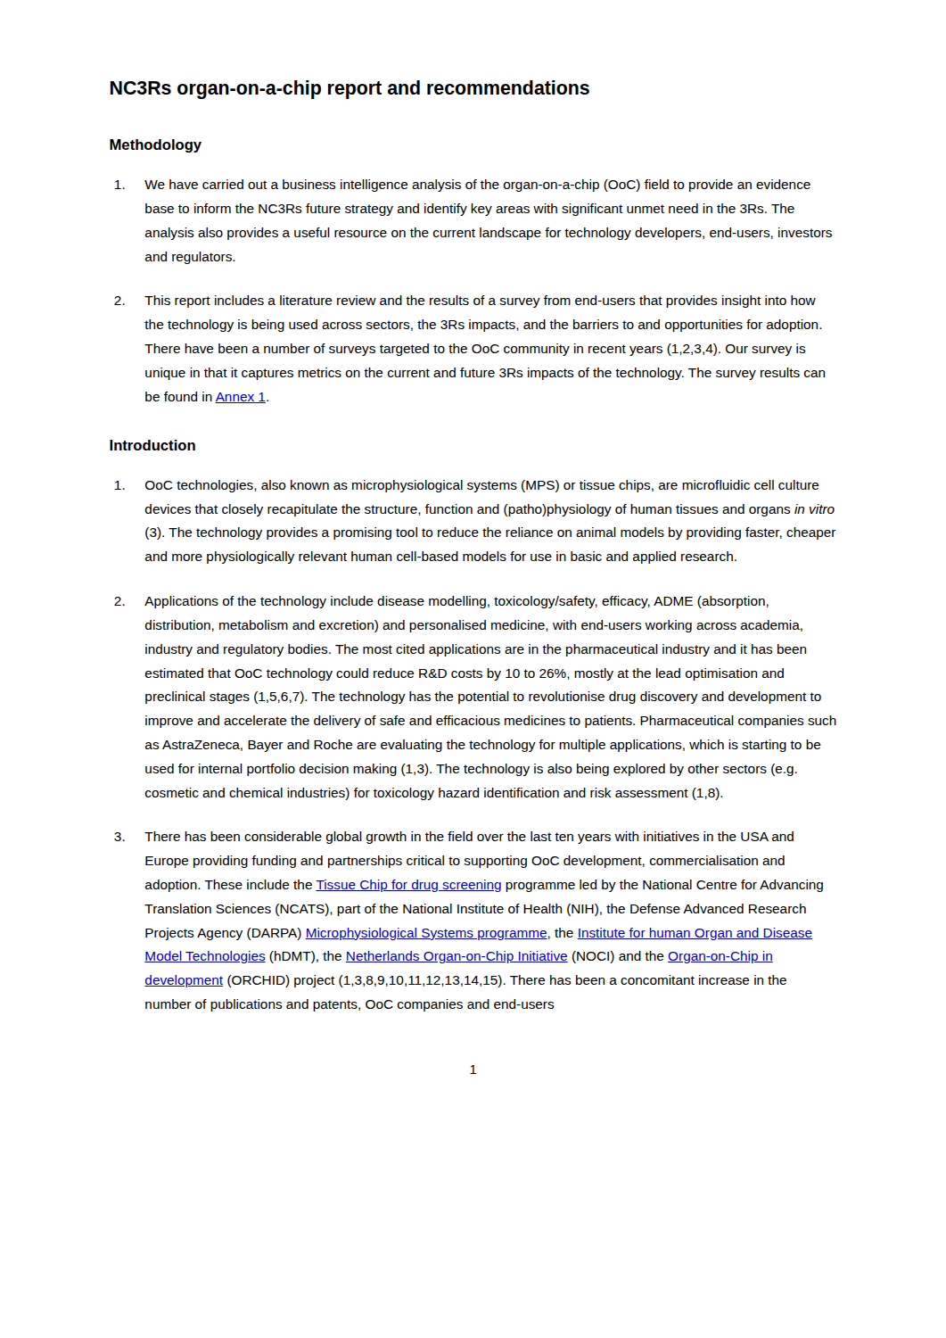NC3Rs organ-on-a-chip report and recommendations
Methodology
We have carried out a business intelligence analysis of the organ-on-a-chip (OoC) field to provide an evidence base to inform the NC3Rs future strategy and identify key areas with significant unmet need in the 3Rs. The analysis also provides a useful resource on the current landscape for technology developers, end-users, investors and regulators.
This report includes a literature review and the results of a survey from end-users that provides insight into how the technology is being used across sectors, the 3Rs impacts, and the barriers to and opportunities for adoption. There have been a number of surveys targeted to the OoC community in recent years (1,2,3,4). Our survey is unique in that it captures metrics on the current and future 3Rs impacts of the technology. The survey results can be found in Annex 1.
Introduction
OoC technologies, also known as microphysiological systems (MPS) or tissue chips, are microfluidic cell culture devices that closely recapitulate the structure, function and (patho)physiology of human tissues and organs in vitro (3). The technology provides a promising tool to reduce the reliance on animal models by providing faster, cheaper and more physiologically relevant human cell-based models for use in basic and applied research.
Applications of the technology include disease modelling, toxicology/safety, efficacy, ADME (absorption, distribution, metabolism and excretion) and personalised medicine, with end-users working across academia, industry and regulatory bodies. The most cited applications are in the pharmaceutical industry and it has been estimated that OoC technology could reduce R&D costs by 10 to 26%, mostly at the lead optimisation and preclinical stages (1,5,6,7). The technology has the potential to revolutionise drug discovery and development to improve and accelerate the delivery of safe and efficacious medicines to patients. Pharmaceutical companies such as AstraZeneca, Bayer and Roche are evaluating the technology for multiple applications, which is starting to be used for internal portfolio decision making (1,3). The technology is also being explored by other sectors (e.g. cosmetic and chemical industries) for toxicology hazard identification and risk assessment (1,8).
There has been considerable global growth in the field over the last ten years with initiatives in the USA and Europe providing funding and partnerships critical to supporting OoC development, commercialisation and adoption. These include the Tissue Chip for drug screening programme led by the National Centre for Advancing Translation Sciences (NCATS), part of the National Institute of Health (NIH), the Defense Advanced Research Projects Agency (DARPA) Microphysiological Systems programme, the Institute for human Organ and Disease Model Technologies (hDMT), the Netherlands Organ-on-Chip Initiative (NOCI) and the Organ-on-Chip in development (ORCHID) project (1,3,8,9,10,11,12,13,14,15). There has been a concomitant increase in the number of publications and patents, OoC companies and end-users
1